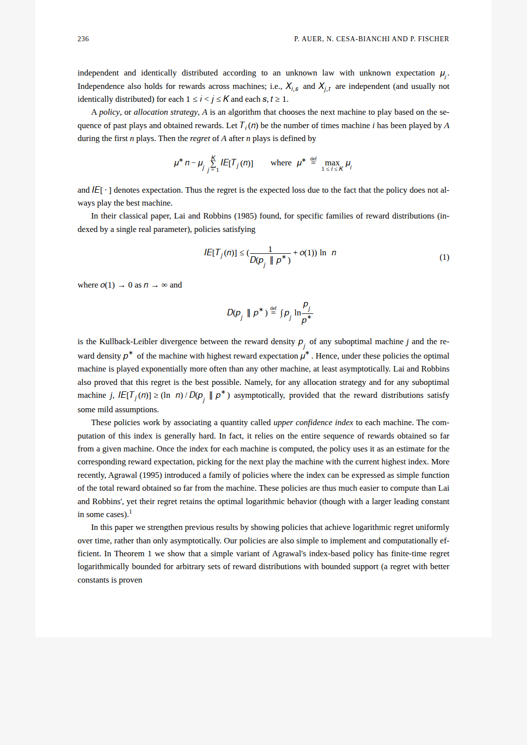236 P. Auer, N. Cesa-Bianchi and P. Fischer
independent and identically distributed according to an unknown law with unknown expectation μi. Independence also holds for rewards across machines; i.e., Xi,s and Xj,t are independent (and usually not identically distributed) for each 1≤i<j≤K and each s,t≥1.
A policy, or allocation strategy, A is an algorithm that chooses the next machine to play based on the sequence of past plays and obtained rewards. Let Ti(n) be the number of times machine i has been played by A during the first n plays. Then the regret of A after n plays is defined by
μ∗n − μj ∑ j=1 K IE[Tj(n)] where μ∗ =def max 1≤i≤K μi
and IE[·] denotes expectation. Thus the regret is the expected loss due to the fact that the policy does not always play the best machine.
In their classical paper, Lai and Robbins (1985) found, for specific families of reward distributions (indexed by a single real parameter), policies satisfying
IE[Tj(n)] ≤ ( 1 D(pj∥p∗) + o(1) ) ln n (1)
where o(1)→0 as n→∞ and
D(pj∥p∗) =def ∫ pj ln pj p∗
is the Kullback-Leibler divergence between the reward density pj of any suboptimal machine j and the reward density p∗ of the machine with highest reward expectation μ∗. Hence, under these policies the optimal machine is played exponentially more often than any other machine, at least asymptotically. Lai and Robbins also proved that this regret is the best possible. Namely, for any allocation strategy and for any suboptimal machine j, IE[Tj(n)]≥(ln n)/D(pj∥p∗) asymptotically, provided that the reward distributions satisfy some mild assumptions.
These policies work by associating a quantity called upper confidence index to each machine. The computation of this index is generally hard. In fact, it relies on the entire sequence of rewards obtained so far from a given machine. Once the index for each machine is computed, the policy uses it as an estimate for the corresponding reward expectation, picking for the next play the machine with the current highest index. More recently, Agrawal (1995) introduced a family of policies where the index can be expressed as simple function of the total reward obtained so far from the machine. These policies are thus much easier to compute than Lai and Robbins', yet their regret retains the optimal logarithmic behavior (though with a larger leading constant in some cases).1
In this paper we strengthen previous results by showing policies that achieve logarithmic regret uniformly over time, rather than only asymptotically. Our policies are also simple to implement and computationally efficient. In Theorem 1 we show that a simple variant of Agrawal's index-based policy has finite-time regret logarithmically bounded for arbitrary sets of reward distributions with bounded support (a regret with better constants is proven